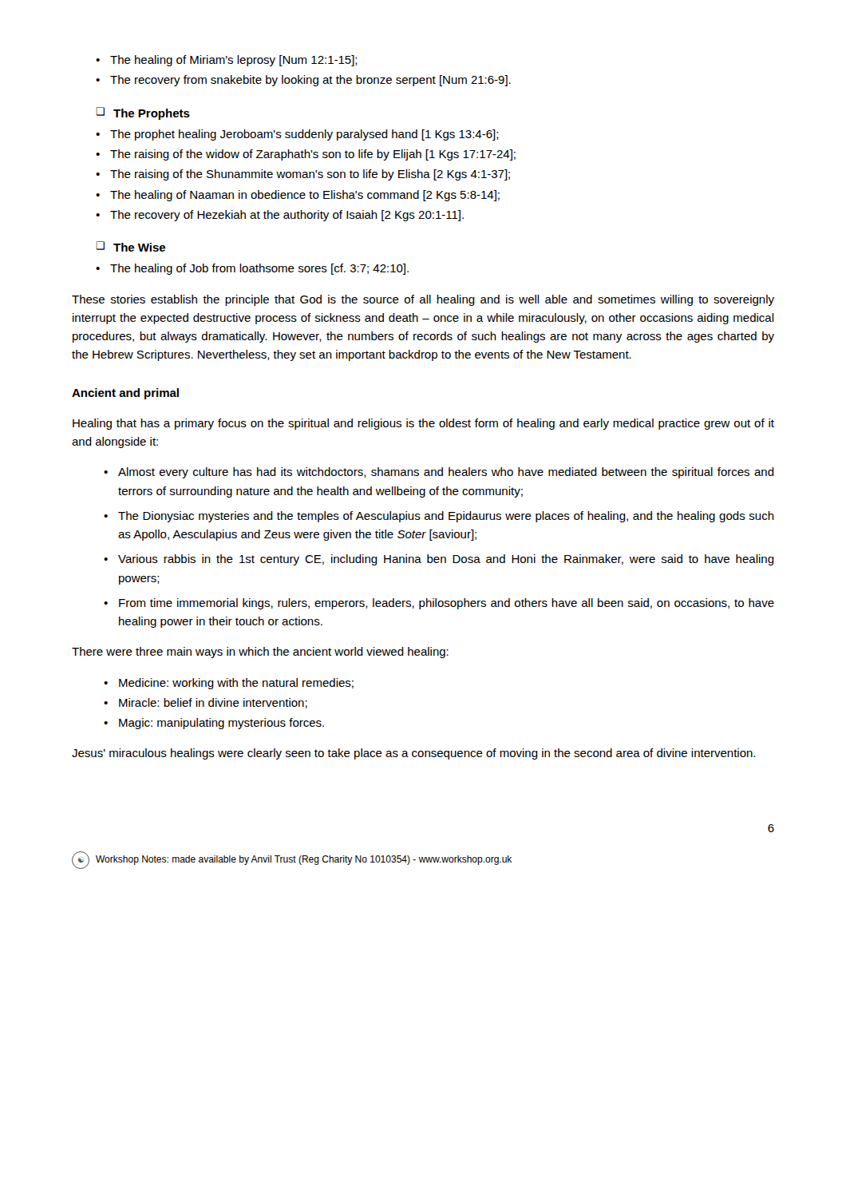The healing of Miriam's leprosy [Num 12:1-15];
The recovery from snakebite by looking at the bronze serpent [Num 21:6-9].
The Prophets
The prophet healing Jeroboam's suddenly paralysed hand [1 Kgs 13:4-6];
The raising of the widow of Zaraphath's son to life by Elijah [1 Kgs 17:17-24];
The raising of the Shunammite woman's son to life by Elisha [2 Kgs 4:1-37];
The healing of Naaman in obedience to Elisha's command [2 Kgs 5:8-14];
The recovery of Hezekiah at the authority of Isaiah [2 Kgs 20:1-11].
The Wise
The healing of Job from loathsome sores [cf. 3:7; 42:10].
These stories establish the principle that God is the source of all healing and is well able and sometimes willing to sovereignly interrupt the expected destructive process of sickness and death – once in a while miraculously, on other occasions aiding medical procedures, but always dramatically. However, the numbers of records of such healings are not many across the ages charted by the Hebrew Scriptures. Nevertheless, they set an important backdrop to the events of the New Testament.
Ancient and primal
Healing that has a primary focus on the spiritual and religious is the oldest form of healing and early medical practice grew out of it and alongside it:
Almost every culture has had its witchdoctors, shamans and healers who have mediated between the spiritual forces and terrors of surrounding nature and the health and wellbeing of the community;
The Dionysiac mysteries and the temples of Aesculapius and Epidaurus were places of healing, and the healing gods such as Apollo, Aesculapius and Zeus were given the title Soter [saviour];
Various rabbis in the 1st century CE, including Hanina ben Dosa and Honi the Rainmaker, were said to have healing powers;
From time immemorial kings, rulers, emperors, leaders, philosophers and others have all been said, on occasions, to have healing power in their touch or actions.
There were three main ways in which the ancient world viewed healing:
Medicine: working with the natural remedies;
Miracle: belief in divine intervention;
Magic: manipulating mysterious forces.
Jesus' miraculous healings were clearly seen to take place as a consequence of moving in the second area of divine intervention.
6
☯ Workshop Notes: made available by Anvil Trust (Reg Charity No 1010354) - www.workshop.org.uk